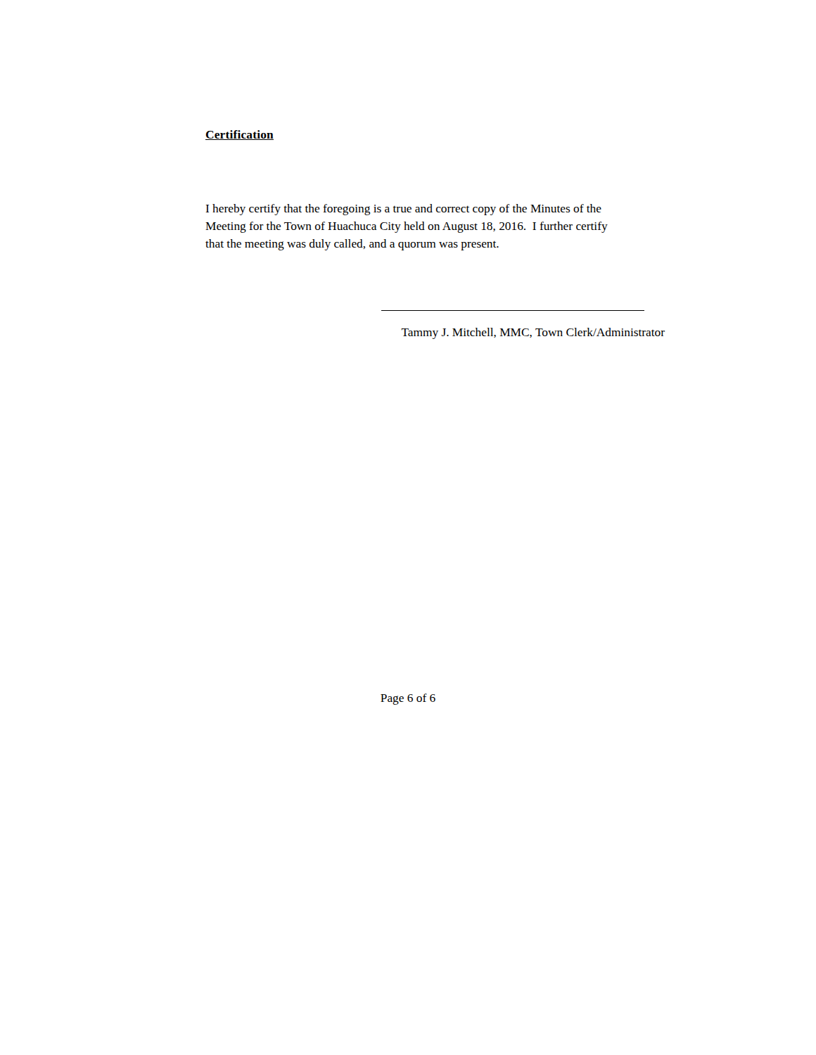Certification
I hereby certify that the foregoing is a true and correct copy of the Minutes of the Meeting for the Town of Huachuca City held on August 18, 2016. I further certify that the meeting was duly called, and a quorum was present.
Tammy J. Mitchell, MMC, Town Clerk/Administrator
Page 6 of 6